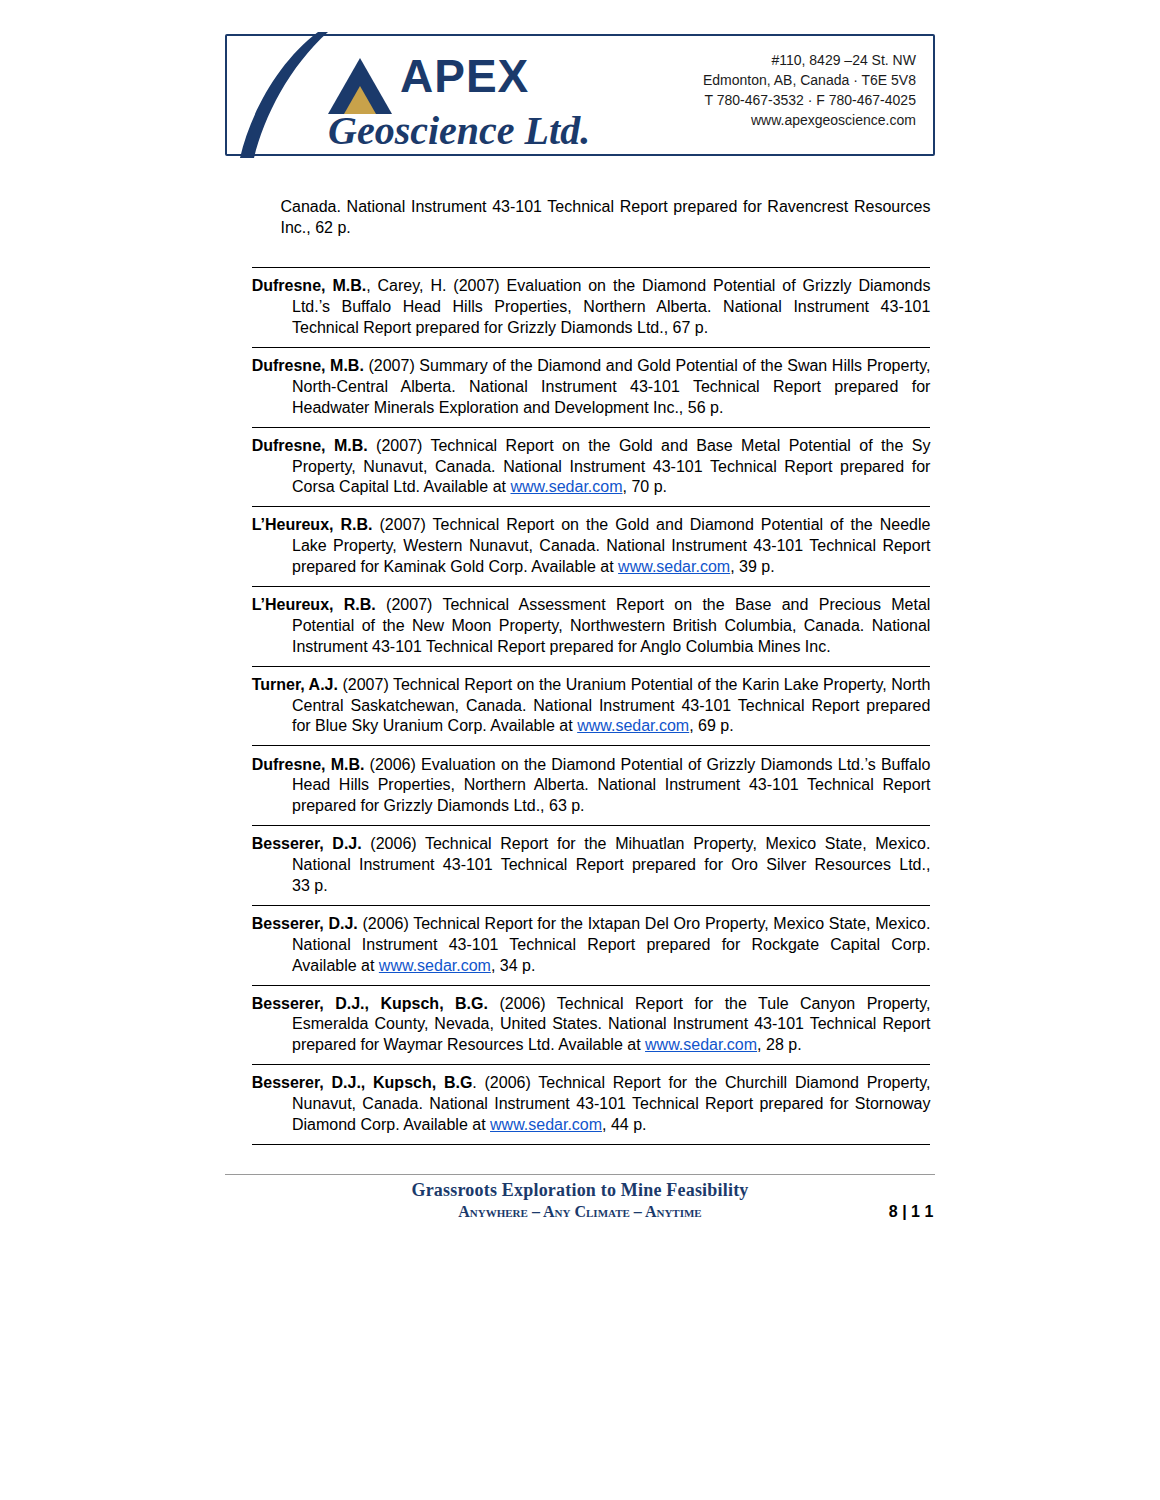APEX Geoscience Ltd.
#110, 8429 –24 St. NW
Edmonton, AB, Canada · T6E 5V8
T 780-467-3532 · F 780-467-4025
www.apexgeoscience.com
Canada. National Instrument 43-101 Technical Report prepared for Ravencrest Resources Inc., 62 p.
Dufresne, M.B., Carey, H. (2007) Evaluation on the Diamond Potential of Grizzly Diamonds Ltd.’s Buffalo Head Hills Properties, Northern Alberta. National Instrument 43-101 Technical Report prepared for Grizzly Diamonds Ltd., 67 p.
Dufresne, M.B. (2007) Summary of the Diamond and Gold Potential of the Swan Hills Property, North-Central Alberta. National Instrument 43-101 Technical Report prepared for Headwater Minerals Exploration and Development Inc., 56 p.
Dufresne, M.B. (2007) Technical Report on the Gold and Base Metal Potential of the Sy Property, Nunavut, Canada. National Instrument 43-101 Technical Report prepared for Corsa Capital Ltd. Available at www.sedar.com, 70 p.
L’Heureux, R.B. (2007) Technical Report on the Gold and Diamond Potential of the Needle Lake Property, Western Nunavut, Canada. National Instrument 43-101 Technical Report prepared for Kaminak Gold Corp. Available at www.sedar.com, 39 p.
L’Heureux, R.B. (2007) Technical Assessment Report on the Base and Precious Metal Potential of the New Moon Property, Northwestern British Columbia, Canada. National Instrument 43-101 Technical Report prepared for Anglo Columbia Mines Inc.
Turner, A.J. (2007) Technical Report on the Uranium Potential of the Karin Lake Property, North Central Saskatchewan, Canada. National Instrument 43-101 Technical Report prepared for Blue Sky Uranium Corp. Available at www.sedar.com, 69 p.
Dufresne, M.B. (2006) Evaluation on the Diamond Potential of Grizzly Diamonds Ltd.’s Buffalo Head Hills Properties, Northern Alberta. National Instrument 43-101 Technical Report prepared for Grizzly Diamonds Ltd., 63 p.
Besserer, D.J. (2006) Technical Report for the Mihuatlan Property, Mexico State, Mexico. National Instrument 43-101 Technical Report prepared for Oro Silver Resources Ltd., 33 p.
Besserer, D.J. (2006) Technical Report for the Ixtapan Del Oro Property, Mexico State, Mexico. National Instrument 43-101 Technical Report prepared for Rockgate Capital Corp. Available at www.sedar.com, 34 p.
Besserer, D.J., Kupsch, B.G. (2006) Technical Report for the Tule Canyon Property, Esmeralda County, Nevada, United States. National Instrument 43-101 Technical Report prepared for Waymar Resources Ltd. Available at www.sedar.com, 28 p.
Besserer, D.J., Kupsch, B.G. (2006) Technical Report for the Churchill Diamond Property, Nunavut, Canada. National Instrument 43-101 Technical Report prepared for Stornoway Diamond Corp. Available at www.sedar.com, 44 p.
Grassroots Exploration to Mine Feasibility
Anywhere – Any Climate – Anytime 8 | 1 1